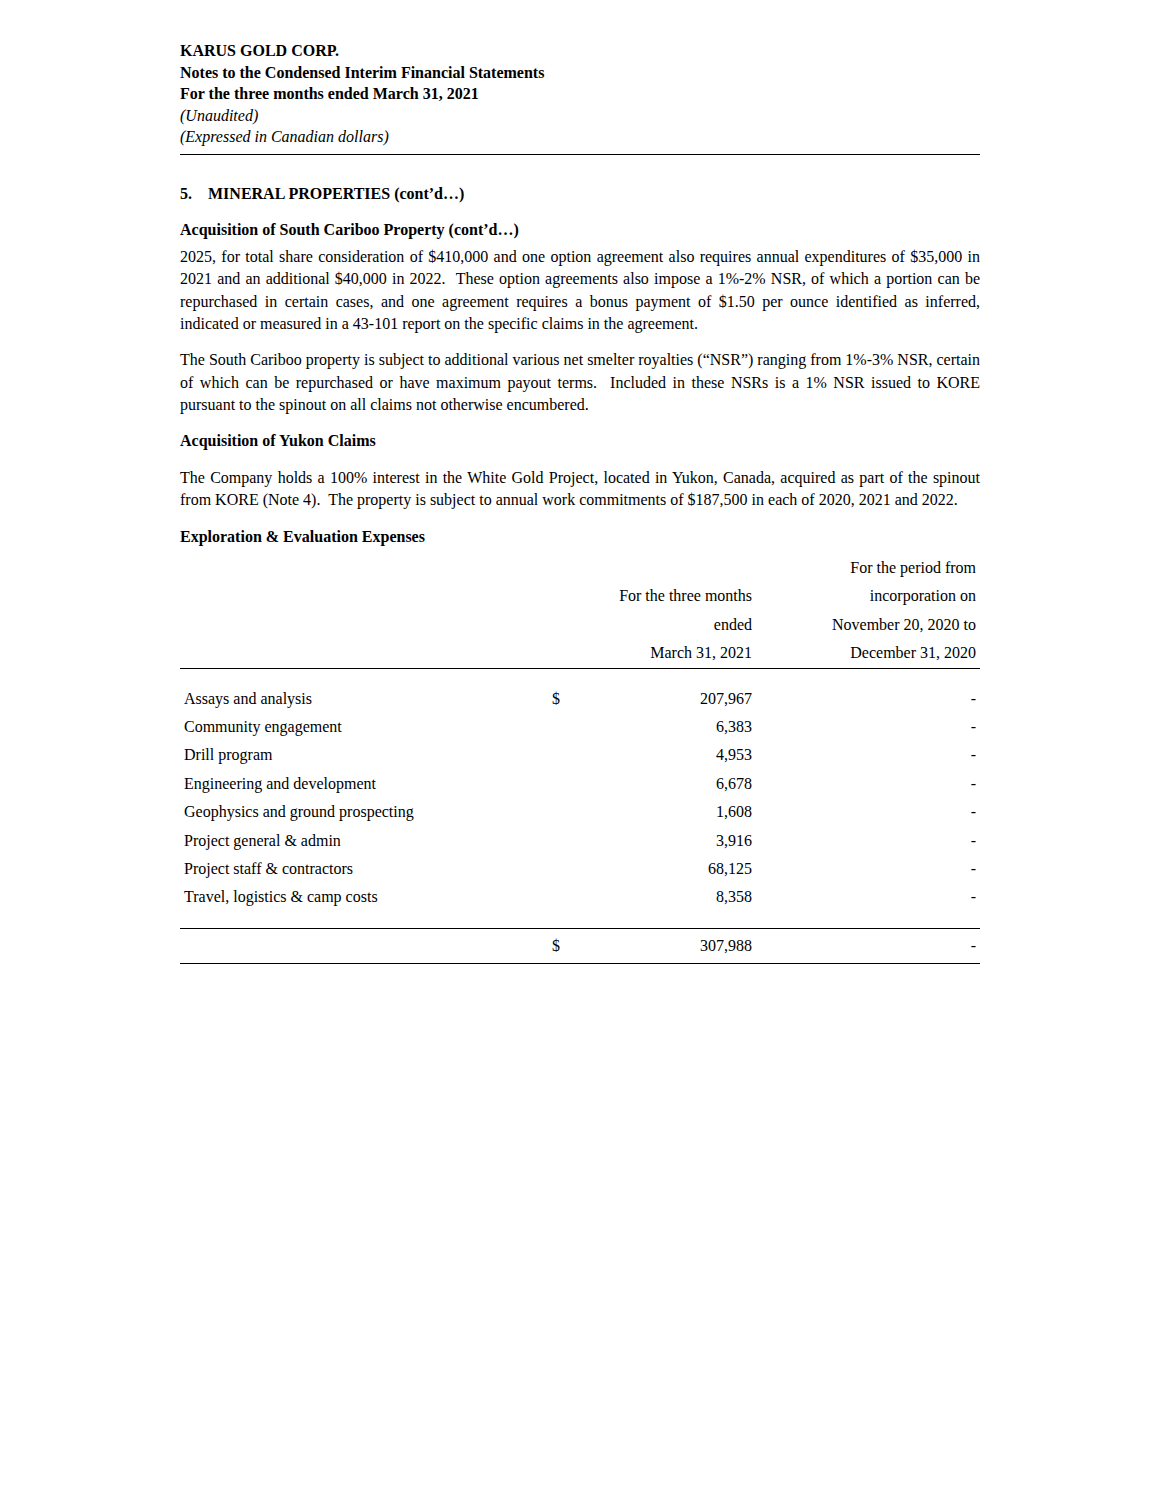KARUS GOLD CORP.
Notes to the Condensed Interim Financial Statements
For the three months ended March 31, 2021
(Unaudited)
(Expressed in Canadian dollars)
5. MINERAL PROPERTIES (cont’d…)
Acquisition of South Cariboo Property (cont’d…)
2025, for total share consideration of $410,000 and one option agreement also requires annual expenditures of $35,000 in 2021 and an additional $40,000 in 2022. These option agreements also impose a 1%-2% NSR, of which a portion can be repurchased in certain cases, and one agreement requires a bonus payment of $1.50 per ounce identified as inferred, indicated or measured in a 43-101 report on the specific claims in the agreement.
The South Cariboo property is subject to additional various net smelter royalties (“NSR”) ranging from 1%-3% NSR, certain of which can be repurchased or have maximum payout terms. Included in these NSRs is a 1% NSR issued to KORE pursuant to the spinout on all claims not otherwise encumbered.
Acquisition of Yukon Claims
The Company holds a 100% interest in the White Gold Project, located in Yukon, Canada, acquired as part of the spinout from KORE (Note 4). The property is subject to annual work commitments of $187,500 in each of 2020, 2021 and 2022.
Exploration & Evaluation Expenses
| | | | For the period from |
| --- | --- | --- | --- |
| | | For the three months | incorporation on |
| | | ended | November 20, 2020 to |
| | | March 31, 2021 | December 31, 2020 |
| Assays and analysis | $ | 207,967 | - |
| Community engagement | | 6,383 | - |
| Drill program | | 4,953 | - |
| Engineering and development | | 6,678 | - |
| Geophysics and ground prospecting | | 1,608 | - |
| Project general & admin | | 3,916 | - |
| Project staff & contractors | | 68,125 | - |
| Travel, logistics & camp costs | | 8,358 | - |
| | $ | 307,988 | - |